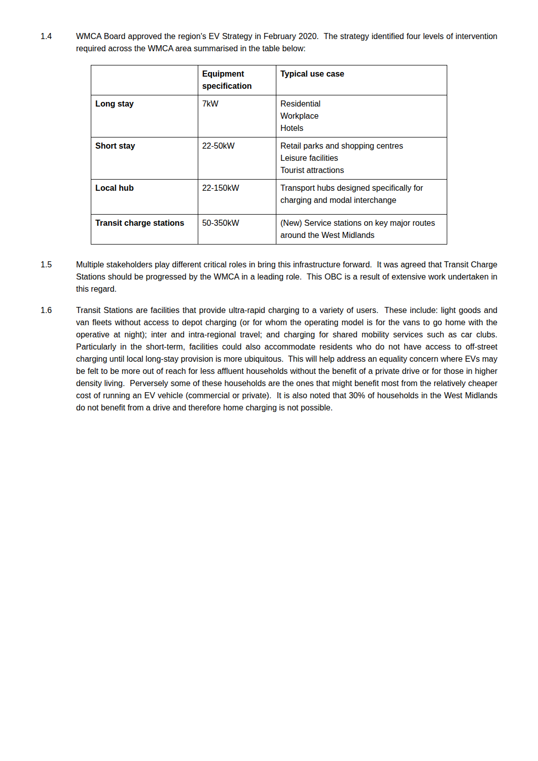1.4
WMCA Board approved the region's EV Strategy in February 2020. The strategy identified four levels of intervention required across the WMCA area summarised in the table below:
| | Equipment specification | Typical use case |
| --- | --- | --- |
| Long stay | 7kW | Residential Workplace Hotels |
| Short stay | 22-50kW | Retail parks and shopping centres Leisure facilities Tourist attractions |
| Local hub | 22-150kW | Transport hubs designed specifically for charging and modal interchange |
| Transit charge stations | 50-350kW | (New) Service stations on key major routes around the West Midlands |
1.5
Multiple stakeholders play different critical roles in bring this infrastructure forward. It was agreed that Transit Charge Stations should be progressed by the WMCA in a leading role. This OBC is a result of extensive work undertaken in this regard.
1.6
Transit Stations are facilities that provide ultra-rapid charging to a variety of users. These include: light goods and van fleets without access to depot charging (or for whom the operating model is for the vans to go home with the operative at night); inter and intra-regional travel; and charging for shared mobility services such as car clubs. Particularly in the short-term, facilities could also accommodate residents who do not have access to off-street charging until local long-stay provision is more ubiquitous. This will help address an equality concern where EVs may be felt to be more out of reach for less affluent households without the benefit of a private drive or for those in higher density living. Perversely some of these households are the ones that might benefit most from the relatively cheaper cost of running an EV vehicle (commercial or private). It is also noted that 30% of households in the West Midlands do not benefit from a drive and therefore home charging is not possible.